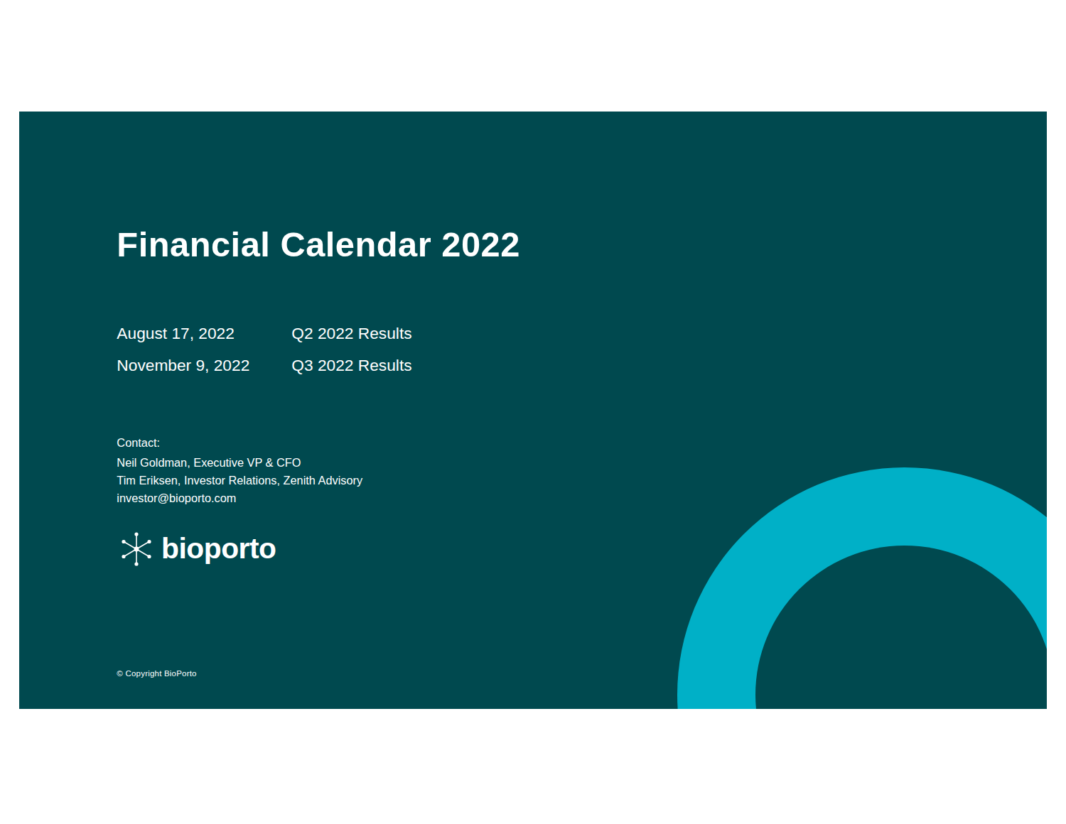Financial Calendar 2022
Upcoming financial reporting dates
| August 17, 2022 | Q2 2022 Results |
| November 9, 2022 | Q3 2022 Results |
Contact:
Neil Goldman, Executive VP & CFO
Tim Eriksen, Investor Relations, Zenith Advisory
investor@bioporto.com
bioporto
© Copyright BioPorto